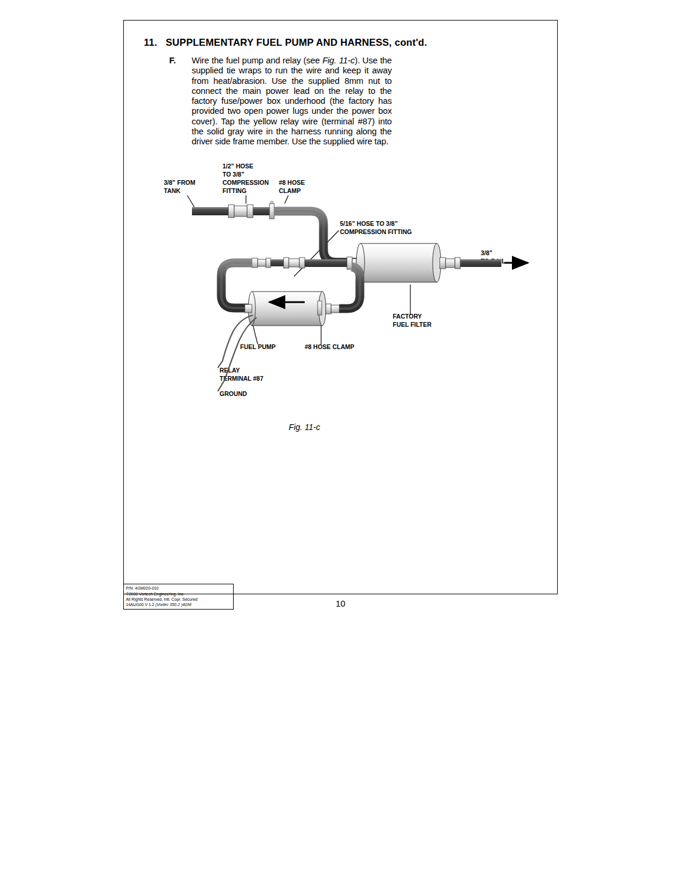11. SUPPLEMENTARY FUEL PUMP AND HARNESS, cont'd.
F.
Wire the fuel pump and relay (see Fig. 11-c). Use the supplied tie wraps to run the wire and keep it away from heat/abrasion. Use the supplied 8mm nut to connect the main power lead on the relay to the factory fuse/power box underhood (the factory has provided two open power lugs under the power box cover). Tap the yellow relay wire (terminal #87) into the solid gray wire in the harness running along the driver side frame member. Use the supplied wire tap.
1/2” HOSE TO 3/8” COMPRESSION FITTING 3/8” FROM TANK #8 HOSE CLAMP 5/16” HOSE TO 3/8” COMPRESSION FITTING 3/8” TO RAIL FACTORY FUEL FILTER FUEL PUMP #8 HOSE CLAMP RELAY TERMINAL #87 GROUND
Fig. 11-c
P/N: 4GM020-010
©2000 Vortech Engineering, Inc.
All Rights Reserved, Intl. Copr. Secured
14AUG00 V 1.2 (Vortec 350-2 )4GM
10